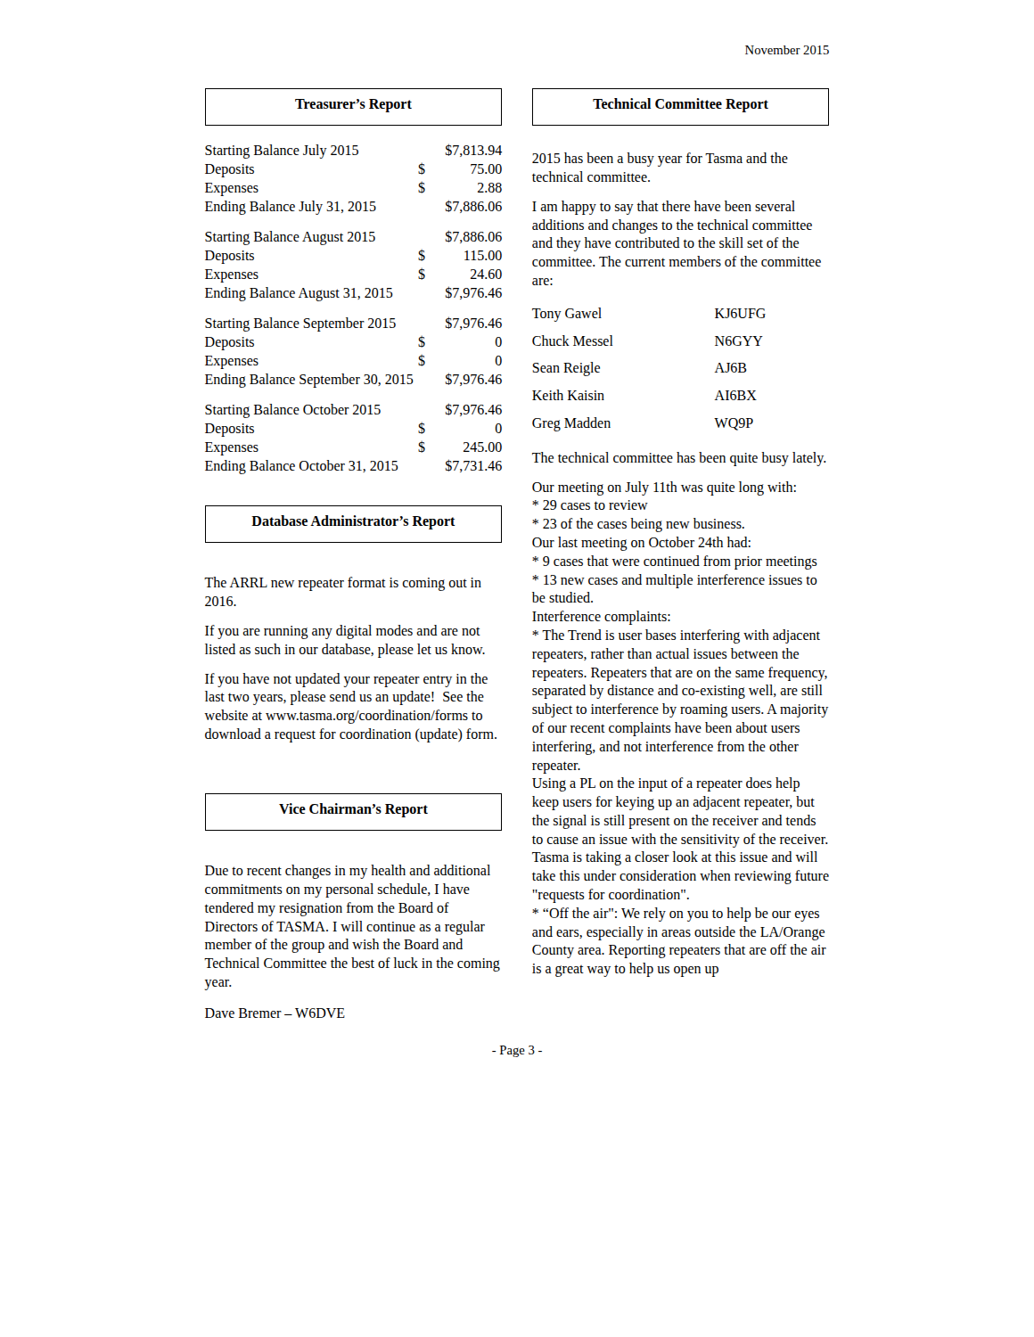November 2015
Treasurer’s Report
| Starting Balance July 2015 | | $7,813.94 |
| Deposits | $ | 75.00 |
| Expenses | $ | 2.88 |
| Ending Balance July 31, 2015 | | $7,886.06 |
| Starting Balance August 2015 | | $7,886.06 |
| Deposits | $ | 115.00 |
| Expenses | $ | 24.60 |
| Ending Balance August 31, 2015 | | $7,976.46 |
| Starting Balance September 2015 | | $7,976.46 |
| Deposits | $ | 0 |
| Expenses | $ | 0 |
| Ending Balance September 30, 2015 | | $7,976.46 |
| Starting Balance October 2015 | | $7,976.46 |
| Deposits | $ | 0 |
| Expenses | $ | 245.00 |
| Ending Balance October 31, 2015 | | $7,731.46 |
Database Administrator’s Report
The ARRL new repeater format is coming out in 2016.
If you are running any digital modes and are not listed as such in our database, please let us know.
If you have not updated your repeater entry in the last two years, please send us an update! See the website at www.tasma.org/coordination/forms to download a request for coordination (update) form.
Vice Chairman’s Report
Due to recent changes in my health and additional commitments on my personal schedule, I have tendered my resignation from the Board of Directors of TASMA. I will continue as a regular member of the group and wish the Board and Technical Committee the best of luck in the coming year.
Dave Bremer – W6DVE
Technical Committee Report
2015 has been a busy year for Tasma and the technical committee.
I am happy to say that there have been several additions and changes to the technical committee and they have contributed to the skill set of the committee. The current members of the committee are:
| Tony Gawel | KJ6UFG |
| Chuck Messel | N6GYY |
| Sean Reigle | AJ6B |
| Keith Kaisin | AI6BX |
| Greg Madden | WQ9P |
The technical committee has been quite busy lately.
Our meeting on July 11th was quite long with:
* 29 cases to review
* 23 of the cases being new business.
Our last meeting on October 24th had:
* 9 cases that were continued from prior meetings
* 13 new cases and multiple interference issues to be studied.
Interference complaints:
* The Trend is user bases interfering with adjacent repeaters, rather than actual issues between the repeaters. Repeaters that are on the same frequency, separated by distance and co-existing well, are still subject to interference by roaming users. A majority of our recent complaints have been about users interfering, and not interference from the other repeater.
Using a PL on the input of a repeater does help keep users for keying up an adjacent repeater, but the signal is still present on the receiver and tends to cause an issue with the sensitivity of the receiver.
Tasma is taking a closer look at this issue and will take this under consideration when reviewing future "requests for coordination".
* “Off the air": We rely on you to help be our eyes and ears, especially in areas outside the LA/Orange County area. Reporting repeaters that are off the air is a great way to help us open up
- Page 3 -